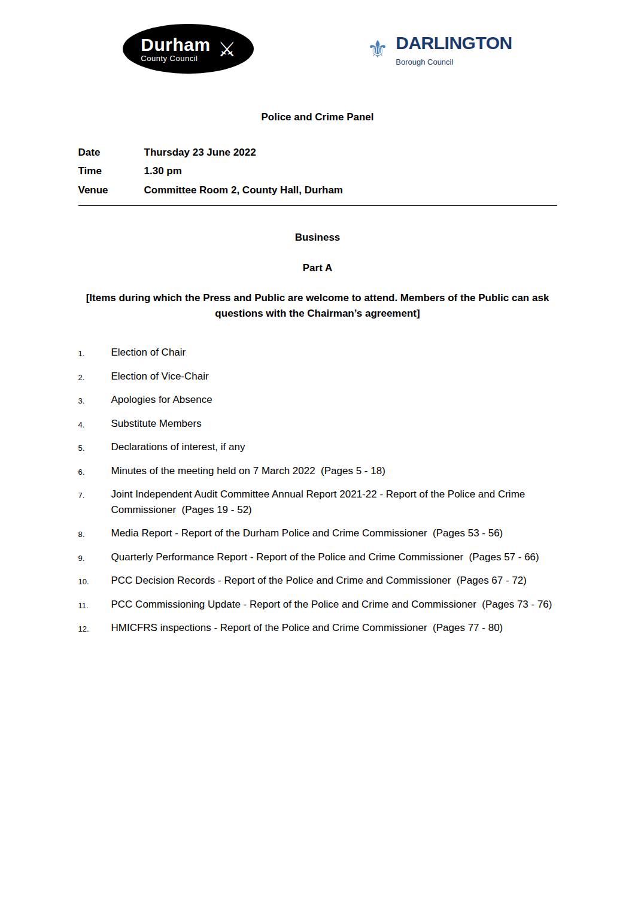Durham
County Council
⚔
⚜
DARLINGTON
Borough Council
Police and Crime Panel
| Date | Thursday 23 June 2022 |
| Time | 1.30 pm |
| Venue | Committee Room 2, County Hall, Durham |
Business
Part A
[Items during which the Press and Public are welcome to attend. Members of the Public can ask questions with the Chairman’s agreement]
Election of Chair
Election of Vice-Chair
Apologies for Absence
Substitute Members
Declarations of interest, if any
Minutes of the meeting held on 7 March 2022 (Pages 5 - 18)
Joint Independent Audit Committee Annual Report 2021-22 - Report of the Police and Crime Commissioner (Pages 19 - 52)
Media Report - Report of the Durham Police and Crime Commissioner (Pages 53 - 56)
Quarterly Performance Report - Report of the Police and Crime Commissioner (Pages 57 - 66)
PCC Decision Records - Report of the Police and Crime and Commissioner (Pages 67 - 72)
PCC Commissioning Update - Report of the Police and Crime and Commissioner (Pages 73 - 76)
HMICFRS inspections - Report of the Police and Crime Commissioner (Pages 77 - 80)